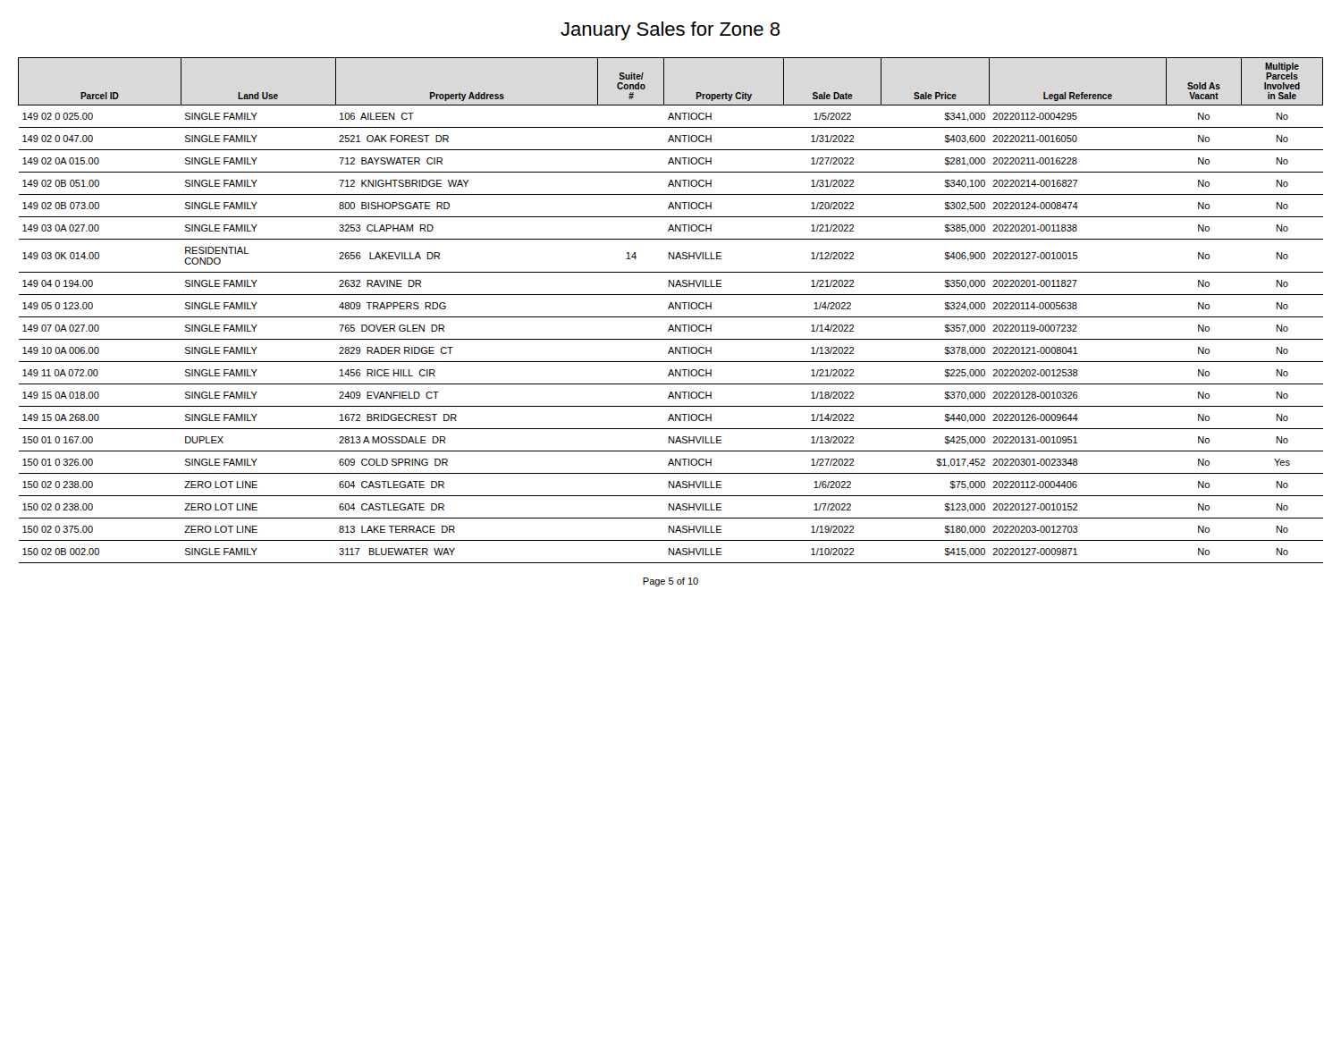January Sales for Zone 8
| Parcel ID | Land Use | Property Address | Suite/ Condo # | Property City | Sale Date | Sale Price | Legal Reference | Sold As Vacant | Multiple Parcels Involved in Sale |
| --- | --- | --- | --- | --- | --- | --- | --- | --- | --- |
| 149 02 0 025.00 | SINGLE FAMILY | 106 AILEEN CT | | ANTIOCH | 1/5/2022 | $341,000 | 20220112-0004295 | No | No |
| 149 02 0 047.00 | SINGLE FAMILY | 2521 OAK FOREST DR | | ANTIOCH | 1/31/2022 | $403,600 | 20220211-0016050 | No | No |
| 149 02 0A 015.00 | SINGLE FAMILY | 712 BAYSWATER CIR | | ANTIOCH | 1/27/2022 | $281,000 | 20220211-0016228 | No | No |
| 149 02 0B 051.00 | SINGLE FAMILY | 712 KNIGHTSBRIDGE WAY | | ANTIOCH | 1/31/2022 | $340,100 | 20220214-0016827 | No | No |
| 149 02 0B 073.00 | SINGLE FAMILY | 800 BISHOPSGATE RD | | ANTIOCH | 1/20/2022 | $302,500 | 20220124-0008474 | No | No |
| 149 03 0A 027.00 | SINGLE FAMILY | 3253 CLAPHAM RD | | ANTIOCH | 1/21/2022 | $385,000 | 20220201-0011838 | No | No |
| 149 03 0K 014.00 | RESIDENTIAL CONDO | 2656 LAKEVILLA DR | 14 | NASHVILLE | 1/12/2022 | $406,900 | 20220127-0010015 | No | No |
| 149 04 0 194.00 | SINGLE FAMILY | 2632 RAVINE DR | | NASHVILLE | 1/21/2022 | $350,000 | 20220201-0011827 | No | No |
| 149 05 0 123.00 | SINGLE FAMILY | 4809 TRAPPERS RDG | | ANTIOCH | 1/4/2022 | $324,000 | 20220114-0005638 | No | No |
| 149 07 0A 027.00 | SINGLE FAMILY | 765 DOVER GLEN DR | | ANTIOCH | 1/14/2022 | $357,000 | 20220119-0007232 | No | No |
| 149 10 0A 006.00 | SINGLE FAMILY | 2829 RADER RIDGE CT | | ANTIOCH | 1/13/2022 | $378,000 | 20220121-0008041 | No | No |
| 149 11 0A 072.00 | SINGLE FAMILY | 1456 RICE HILL CIR | | ANTIOCH | 1/21/2022 | $225,000 | 20220202-0012538 | No | No |
| 149 15 0A 018.00 | SINGLE FAMILY | 2409 EVANFIELD CT | | ANTIOCH | 1/18/2022 | $370,000 | 20220128-0010326 | No | No |
| 149 15 0A 268.00 | SINGLE FAMILY | 1672 BRIDGECREST DR | | ANTIOCH | 1/14/2022 | $440,000 | 20220126-0009644 | No | No |
| 150 01 0 167.00 | DUPLEX | 2813 A MOSSDALE DR | | NASHVILLE | 1/13/2022 | $425,000 | 20220131-0010951 | No | No |
| 150 01 0 326.00 | SINGLE FAMILY | 609 COLD SPRING DR | | ANTIOCH | 1/27/2022 | $1,017,452 | 20220301-0023348 | No | Yes |
| 150 02 0 238.00 | ZERO LOT LINE | 604 CASTLEGATE DR | | NASHVILLE | 1/6/2022 | $75,000 | 20220112-0004406 | No | No |
| 150 02 0 238.00 | ZERO LOT LINE | 604 CASTLEGATE DR | | NASHVILLE | 1/7/2022 | $123,000 | 20220127-0010152 | No | No |
| 150 02 0 375.00 | ZERO LOT LINE | 813 LAKE TERRACE DR | | NASHVILLE | 1/19/2022 | $180,000 | 20220203-0012703 | No | No |
| 150 02 0B 002.00 | SINGLE FAMILY | 3117 BLUEWATER WAY | | NASHVILLE | 1/10/2022 | $415,000 | 20220127-0009871 | No | No |
Page 5 of 10